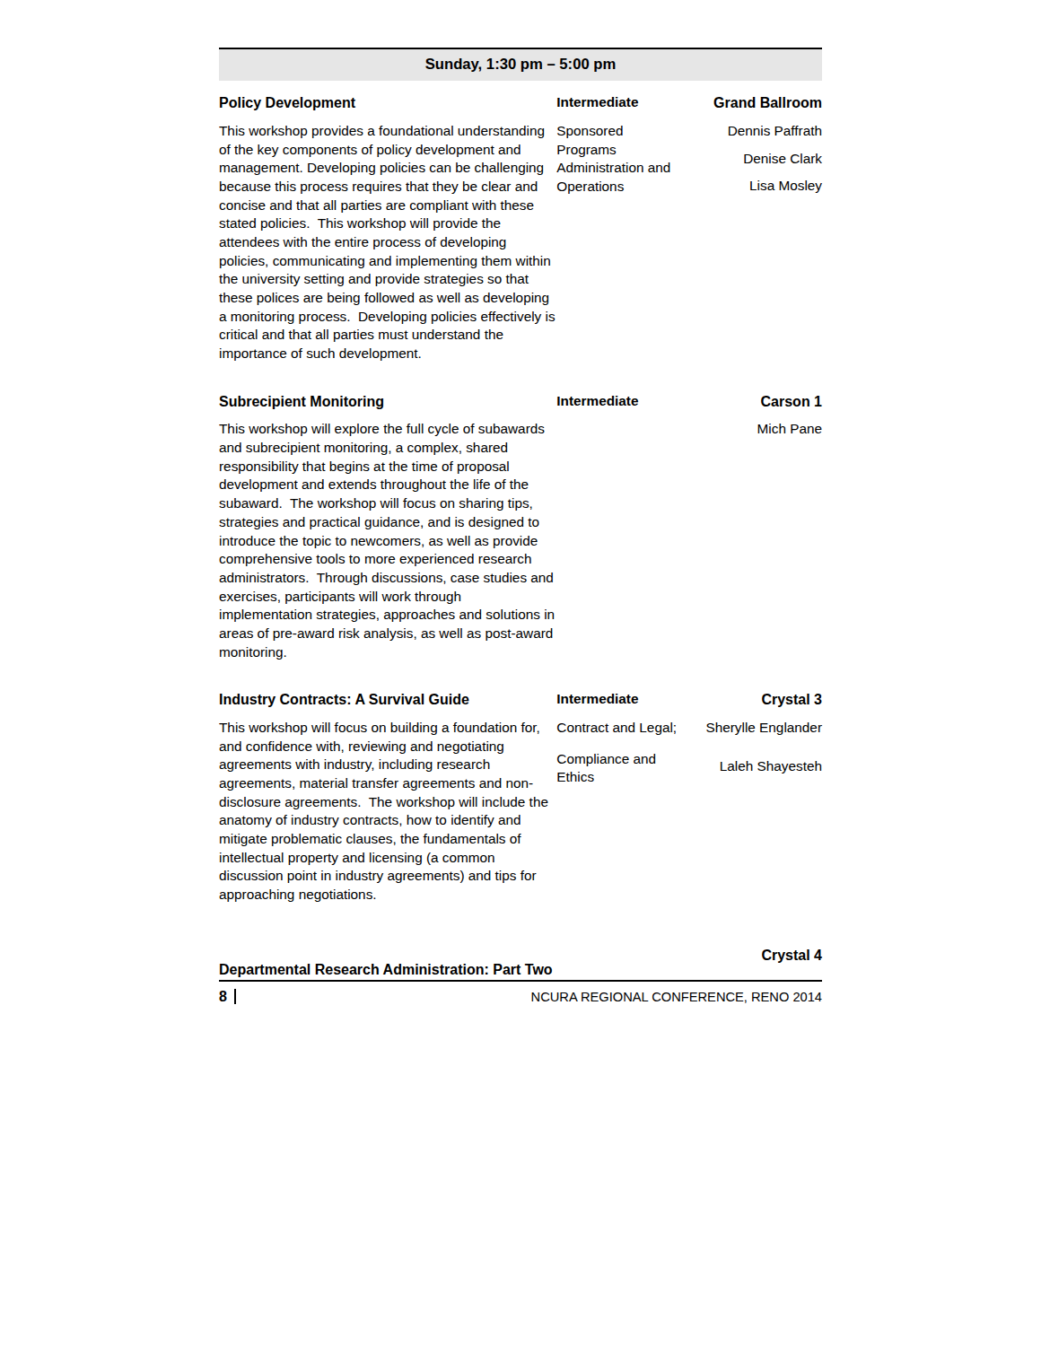Sunday, 1:30 pm – 5:00 pm
| Policy Development | Intermediate | Grand Ballroom |
| This workshop provides a foundational understanding of the key components of policy development and management. Developing policies can be challenging because this process requires that they be clear and concise and that all parties are compliant with these stated policies. This workshop will provide the attendees with the entire process of developing policies, communicating and implementing them within the university setting and provide strategies so that these polices are being followed as well as developing a monitoring process. Developing policies effectively is critical and that all parties must understand the importance of such development. | Sponsored Programs Administration and Operations | Dennis Paffrath Denise Clark Lisa Mosley |
| Subrecipient Monitoring | Intermediate | Carson 1 |
| This workshop will explore the full cycle of subawards and subrecipient monitoring, a complex, shared responsibility that begins at the time of proposal development and extends throughout the life of the subaward. The workshop will focus on sharing tips, strategies and practical guidance, and is designed to introduce the topic to newcomers, as well as provide comprehensive tools to more experienced research administrators. Through discussions, case studies and exercises, participants will work through implementation strategies, approaches and solutions in areas of pre-award risk analysis, as well as post-award monitoring. | | Mich Pane |
| Industry Contracts: A Survival Guide | Intermediate | Crystal 3 |
| This workshop will focus on building a foundation for, and confidence with, reviewing and negotiating agreements with industry, including research agreements, material transfer agreements and non-disclosure agreements. The workshop will include the anatomy of industry contracts, how to identify and mitigate problematic clauses, the fundamentals of intellectual property and licensing (a common discussion point in industry agreements) and tips for approaching negotiations. | Contract and Legal; Compliance and Ethics | Sherylle Englander Laleh Shayesteh |
| Departmental Research Administration: Part Two | Crystal 4 |
8
NCURA REGIONAL CONFERENCE, RENO 2014